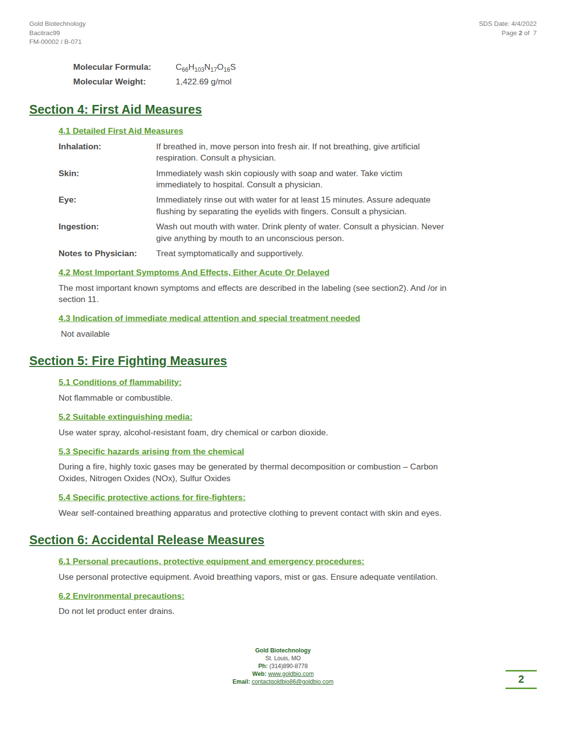Gold Biotechnology
Bacitrac99
FM-00002 / B-071
SDS Date: 4/4/2022
Page 2 of 7
Molecular Formula:
C66H103N17O16S
Molecular Weight:
1,422.69 g/mol
Section 4: First Aid Measures
4.1 Detailed First Aid Measures
Inhalation:
If breathed in, move person into fresh air. If not breathing, give artificial respiration. Consult a physician.
Skin:
Immediately wash skin copiously with soap and water. Take victim immediately to hospital. Consult a physician.
Eye:
Immediately rinse out with water for at least 15 minutes. Assure adequate flushing by separating the eyelids with fingers. Consult a physician.
Ingestion:
Wash out mouth with water. Drink plenty of water. Consult a physician. Never give anything by mouth to an unconscious person.
Notes to Physician:
Treat symptomatically and supportively.
4.2 Most Important Symptoms And Effects, Either Acute Or Delayed
The most important known symptoms and effects are described in the labeling (see section2). And /or in section 11.
4.3 Indication of immediate medical attention and special treatment needed
Not available
Section 5: Fire Fighting Measures
5.1 Conditions of flammability:
Not flammable or combustible.
5.2 Suitable extinguishing media:
Use water spray, alcohol-resistant foam, dry chemical or carbon dioxide.
5.3 Specific hazards arising from the chemical
During a fire, highly toxic gases may be generated by thermal decomposition or combustion – Carbon Oxides, Nitrogen Oxides (NOx), Sulfur Oxides
5.4 Specific protective actions for fire-fighters:
Wear self-contained breathing apparatus and protective clothing to prevent contact with skin and eyes.
Section 6: Accidental Release Measures
6.1 Personal precautions, protective equipment and emergency procedures:
Use personal protective equipment. Avoid breathing vapors, mist or gas. Ensure adequate ventilation.
6.2 Environmental precautions:
Do not let product enter drains.
Gold Biotechnology
St. Louis, MO
Ph: (314)890-8778
Web: www.goldbio.com
Email: contactgoldbio86@goldbio.com
2